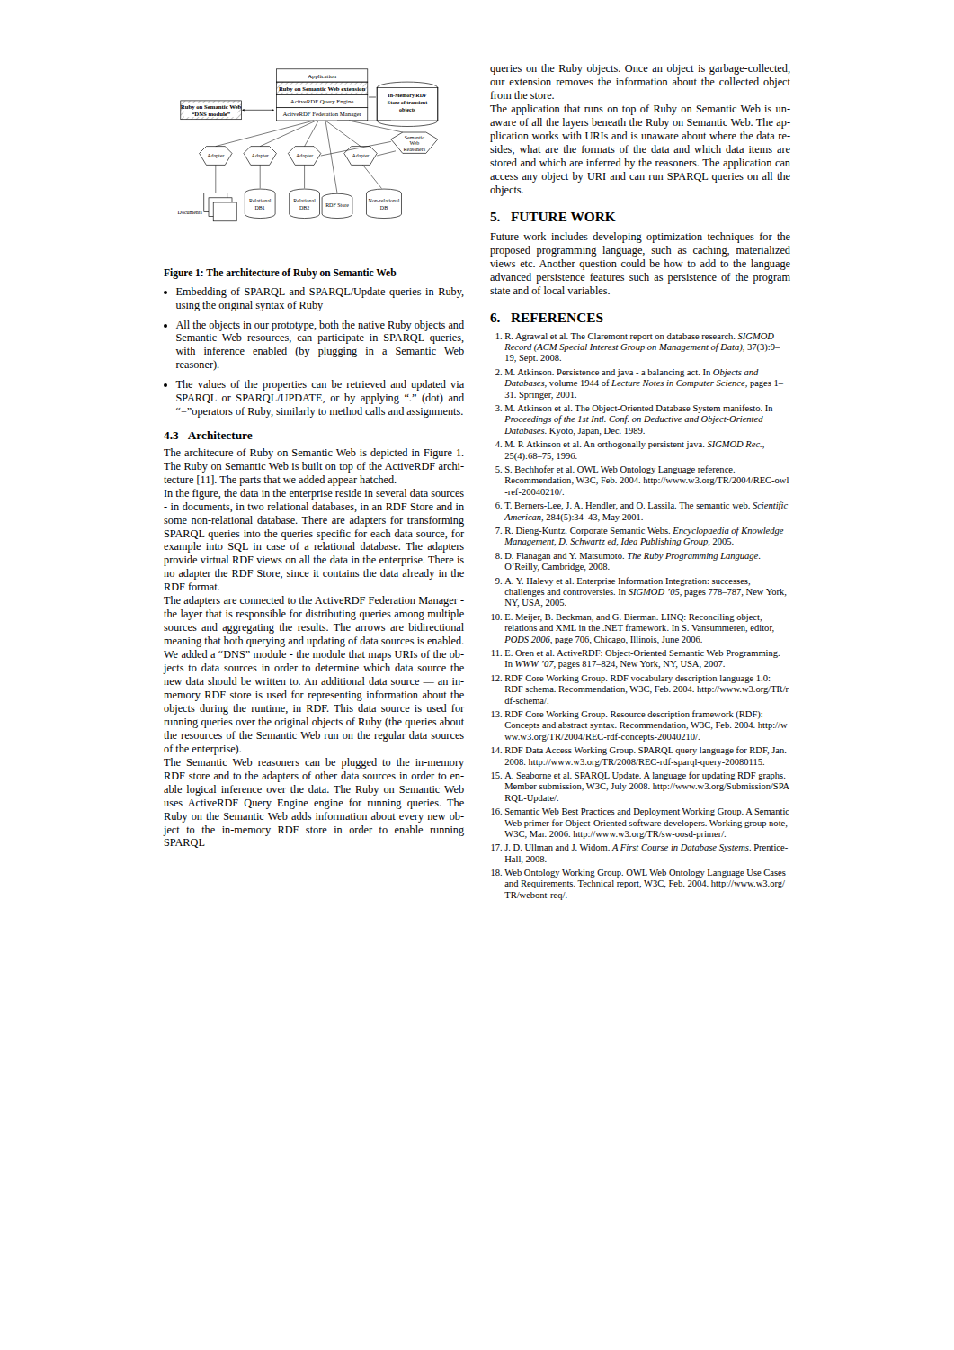Application Ruby on Semantic Web extension AcitveRDF Query Engine AcitveRDF Federation Manager Ruby on Semantic Web “DNS module” In-Memory RDF Store of transient objects Semantic Web Reasoners Adapter Adapter Adapter Adapter Documents Relational DB1 Relational DB2 RDF Store Non-relational DB
Figure 1: The architecture of Ruby on Semantic Web
Embedding of SPARQL and SPARQL/Update queries in Ruby, using the original syntax of Ruby
All the objects in our prototype, both the native Ruby objects and Semantic Web resources, can participate in SPARQL queries, with inference enabled (by plugging in a Semantic Web reasoner).
The values of the properties can be retrieved and updated via SPARQL or SPARQL/UPDATE, or by applying “.” (dot) and “=”operators of Ruby, similarly to method calls and assignments.
4.3 Architecture
The architecure of Ruby on Semantic Web is depicted in Figure 1. The Ruby on Semantic Web is built on top of the ActiveRDF architecture [11]. The parts that we added appear hatched.
In the figure, the data in the enterprise reside in several data sources - in documents, in two relational databases, in an RDF Store and in some non-relational database. There are adapters for transforming SPARQL queries into the queries specific for each data source, for example into SQL in case of a relational database. The adapters provide virtual RDF views on all the data in the enterprise. There is no adapter the RDF Store, since it contains the data already in the RDF format.
The adapters are connected to the ActiveRDF Federation Manager - the layer that is responsible for distributing queries among multiple sources and aggregating the results. The arrows are bidirectional meaning that both querying and updating of data sources is enabled. We added a “DNS” module - the module that maps URIs of the objects to data sources in order to determine which data source the new data should be written to. An additional data source — an in-memory RDF store is used for representing information about the objects during the runtime, in RDF. This data source is used for running queries over the original objects of Ruby (the queries about the resources of the Semantic Web run on the regular data sources of the enterprise).
The Semantic Web reasoners can be plugged to the in-memory RDF store and to the adapters of other data sources in order to enable logical inference over the data. The Ruby on Semantic Web uses ActiveRDF Query Engine engine for running queries. The Ruby on the Semantic Web adds information about every new object to the in-memory RDF store in order to enable running SPARQL
queries on the Ruby objects. Once an object is garbage-collected, our extension removes the information about the collected object from the store.
The application that runs on top of Ruby on Semantic Web is unaware of all the layers beneath the Ruby on Semantic Web. The application works with URIs and is unaware about where the data resides, what are the formats of the data and which data items are stored and which are inferred by the reasoners. The application can access any object by URI and can run SPARQL queries on all the objects.
5. FUTURE WORK
Future work includes developing optimization techniques for the proposed programming language, such as caching, materialized views etc. Another question could be how to add to the language advanced persistence features such as persistence of the program state and of local variables.
6. REFERENCES
R. Agrawal et al. The Claremont report on database research. SIGMOD Record (ACM Special Interest Group on Management of Data), 37(3):9–19, Sept. 2008.
M. Atkinson. Persistence and java - a balancing act. In Objects and Databases, volume 1944 of Lecture Notes in Computer Science, pages 1–31. Springer, 2001.
M. Atkinson et al. The Object-Oriented Database System manifesto. In Proceedings of the 1st Intl. Conf. on Deductive and Object-Oriented Databases. Kyoto, Japan, Dec. 1989.
M. P. Atkinson et al. An orthogonally persistent java. SIGMOD Rec., 25(4):68–75, 1996.
S. Bechhofer et al. OWL Web Ontology Language reference. Recommendation, W3C, Feb. 2004. http://www.w3.org/TR/2004/REC-owl-ref-20040210/.
T. Berners-Lee, J. A. Hendler, and O. Lassila. The semantic web. Scientific American, 284(5):34–43, May 2001.
R. Dieng-Kuntz. Corporate Semantic Webs. Encyclopaedia of Knowledge Management, D. Schwartz ed, Idea Publishing Group, 2005.
D. Flanagan and Y. Matsumoto. The Ruby Programming Language. O’Reilly, Cambridge, 2008.
A. Y. Halevy et al. Enterprise Information Integration: successes, challenges and controversies. In SIGMOD ’05, pages 778–787, New York, NY, USA, 2005.
E. Meijer, B. Beckman, and G. Bierman. LINQ: Reconciling object, relations and XML in the .NET framework. In S. Vansummeren, editor, PODS 2006, page 706, Chicago, Illinois, June 2006.
E. Oren et al. ActiveRDF: Object-Oriented Semantic Web Programming. In WWW ’07, pages 817–824, New York, NY, USA, 2007.
RDF Core Working Group. RDF vocabulary description language 1.0: RDF schema. Recommendation, W3C, Feb. 2004. http://www.w3.org/TR/rdf-schema/.
RDF Core Working Group. Resource description framework (RDF): Concepts and abstract syntax. Recommendation, W3C, Feb. 2004. http://www.w3.org/TR/2004/REC-rdf-concepts-20040210/.
RDF Data Access Working Group. SPARQL query language for RDF, Jan. 2008. http://www.w3.org/TR/2008/REC-rdf-sparql-query-20080115.
A. Seaborne et al. SPARQL Update. A language for updating RDF graphs. Member submission, W3C, July 2008. http://www.w3.org/Submission/SPARQL-Update/.
Semantic Web Best Practices and Deployment Working Group. A Semantic Web primer for Object-Oriented software developers. Working group note, W3C, Mar. 2006. http://www.w3.org/TR/sw-oosd-primer/.
J. D. Ullman and J. Widom. A First Course in Database Systems. Prentice-Hall, 2008.
Web Ontology Working Group. OWL Web Ontology Language Use Cases and Requirements. Technical report, W3C, Feb. 2004. http://www.w3.org/TR/webont-req/.